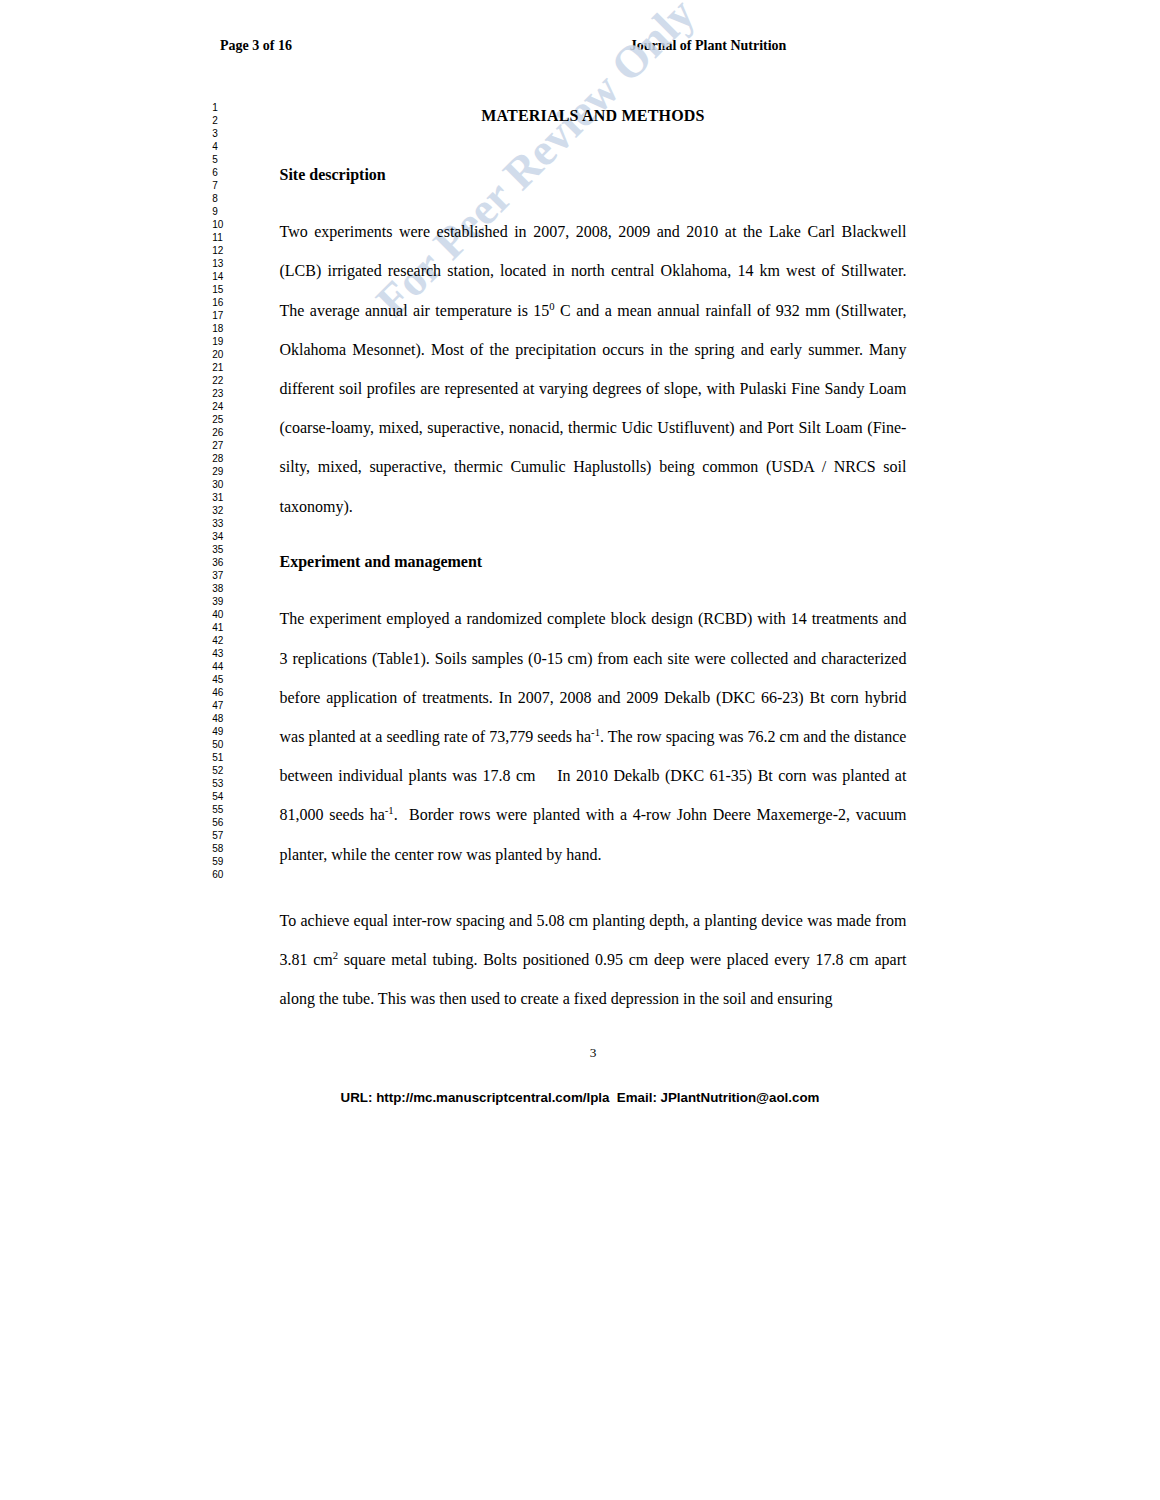Page 3 of 16 Journal of Plant Nutrition
1
2
3
4
5
6
7
8
9
10
11
12
13
14
15
16
17
18
19
20
21
22
23
24
25
26
27
28
29
30
31
32
33
34
35
36
37
38
39
40
41
42
43
44
45
46
47
48
49
50
51
52
53
54
55
56
57
58
59
60
For Peer Review Only
MATERIALS AND METHODS
Site description
Two experiments were established in 2007, 2008, 2009 and 2010 at the Lake Carl Blackwell (LCB) irrigated research station, located in north central Oklahoma, 14 km west of Stillwater. The average annual air temperature is 150 C and a mean annual rainfall of 932 mm (Stillwater, Oklahoma Mesonnet). Most of the precipitation occurs in the spring and early summer. Many different soil profiles are represented at varying degrees of slope, with Pulaski Fine Sandy Loam (coarse-loamy, mixed, superactive, nonacid, thermic Udic Ustifluvent) and Port Silt Loam (Fine-silty, mixed, superactive, thermic Cumulic Haplustolls) being common (USDA / NRCS soil taxonomy).
Experiment and management
The experiment employed a randomized complete block design (RCBD) with 14 treatments and 3 replications (Table1). Soils samples (0-15 cm) from each site were collected and characterized before application of treatments. In 2007, 2008 and 2009 Dekalb (DKC 66-23) Bt corn hybrid was planted at a seedling rate of 73,779 seeds ha-1. The row spacing was 76.2 cm and the distance between individual plants was 17.8 cm In 2010 Dekalb (DKC 61-35) Bt corn was planted at 81,000 seeds ha-1. Border rows were planted with a 4-row John Deere Maxemerge-2, vacuum planter, while the center row was planted by hand.
To achieve equal inter-row spacing and 5.08 cm planting depth, a planting device was made from 3.81 cm2 square metal tubing. Bolts positioned 0.95 cm deep were placed every 17.8 cm apart along the tube. This was then used to create a fixed depression in the soil and ensuring
3
URL: http://mc.manuscriptcentral.com/lpla Email: JPlantNutrition@aol.com